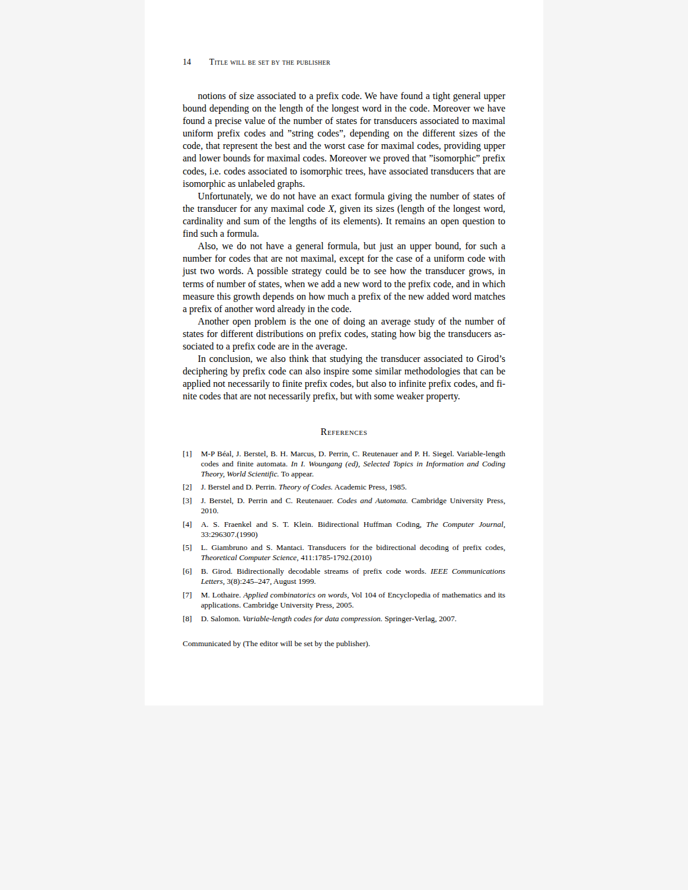14 Title will be set by the publisher
notions of size associated to a prefix code. We have found a tight general upper bound depending on the length of the longest word in the code. Moreover we have found a precise value of the number of states for transducers associated to maximal uniform prefix codes and ”string codes”, depending on the different sizes of the code, that represent the best and the worst case for maximal codes, providing upper and lower bounds for maximal codes. Moreover we proved that ”isomorphic” prefix codes, i.e. codes associated to isomorphic trees, have associated transducers that are isomorphic as unlabeled graphs.
Unfortunately, we do not have an exact formula giving the number of states of the transducer for any maximal code X, given its sizes (length of the longest word, cardinality and sum of the lengths of its elements). It remains an open question to find such a formula.
Also, we do not have a general formula, but just an upper bound, for such a number for codes that are not maximal, except for the case of a uniform code with just two words. A possible strategy could be to see how the transducer grows, in terms of number of states, when we add a new word to the prefix code, and in which measure this growth depends on how much a prefix of the new added word matches a prefix of another word already in the code.
Another open problem is the one of doing an average study of the number of states for different distributions on prefix codes, stating how big the transducers associated to a prefix code are in the average.
In conclusion, we also think that studying the transducer associated to Girod’s deciphering by prefix code can also inspire some similar methodologies that can be applied not necessarily to finite prefix codes, but also to infinite prefix codes, and finite codes that are not necessarily prefix, but with some weaker property.
References
[1] M-P Béal, J. Berstel, B. H. Marcus, D. Perrin, C. Reutenauer and P. H. Siegel. Variable-length codes and finite automata. In I. Woungang (ed), Selected Topics in Information and Coding Theory, World Scientific. To appear.
[2] J. Berstel and D. Perrin. Theory of Codes. Academic Press, 1985.
[3] J. Berstel, D. Perrin and C. Reutenauer. Codes and Automata. Cambridge University Press, 2010.
[4] A. S. Fraenkel and S. T. Klein. Bidirectional Huffman Coding, The Computer Journal, 33:296307.(1990)
[5] L. Giambruno and S. Mantaci. Transducers for the bidirectional decoding of prefix codes, Theoretical Computer Science, 411:1785-1792.(2010)
[6] B. Girod. Bidirectionally decodable streams of prefix code words. IEEE Communications Letters, 3(8):245–247, August 1999.
[7] M. Lothaire. Applied combinatorics on words, Vol 104 of Encyclopedia of mathematics and its applications. Cambridge University Press, 2005.
[8] D. Salomon. Variable-length codes for data compression. Springer-Verlag, 2007.
Communicated by (The editor will be set by the publisher).